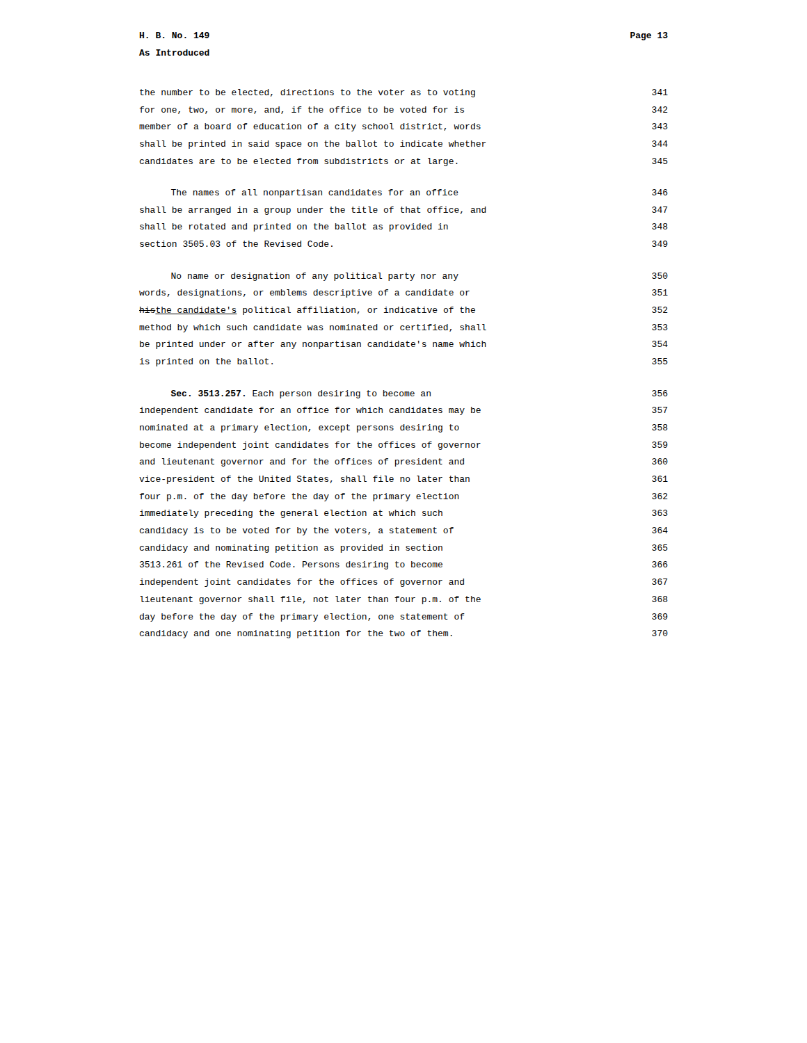H. B. No. 149
As Introduced
Page 13
the number to be elected, directions to the voter as to voting 341 for one, two, or more, and, if the office to be voted for is 342 member of a board of education of a city school district, words 343 shall be printed in said space on the ballot to indicate whether 344 candidates are to be elected from subdistricts or at large. 345
The names of all nonpartisan candidates for an office 346 shall be arranged in a group under the title of that office, and 347 shall be rotated and printed on the ballot as provided in 348 section 3505.03 of the Revised Code. 349
No name or designation of any political party nor any 350 words, designations, or emblems descriptive of a candidate or 351 histhe candidate's political affiliation, or indicative of the 352 method by which such candidate was nominated or certified, shall 353 be printed under or after any nonpartisan candidate's name which 354 is printed on the ballot. 355
Sec. 3513.257. Each person desiring to become an 356 independent candidate for an office for which candidates may be 357 nominated at a primary election, except persons desiring to 358 become independent joint candidates for the offices of governor 359 and lieutenant governor and for the offices of president and 360 vice-president of the United States, shall file no later than 361 four p.m. of the day before the day of the primary election 362 immediately preceding the general election at which such 363 candidacy is to be voted for by the voters, a statement of 364 candidacy and nominating petition as provided in section 365 3513.261 of the Revised Code. Persons desiring to become 366 independent joint candidates for the offices of governor and 367 lieutenant governor shall file, not later than four p.m. of the 368 day before the day of the primary election, one statement of 369 candidacy and one nominating petition for the two of them. 370